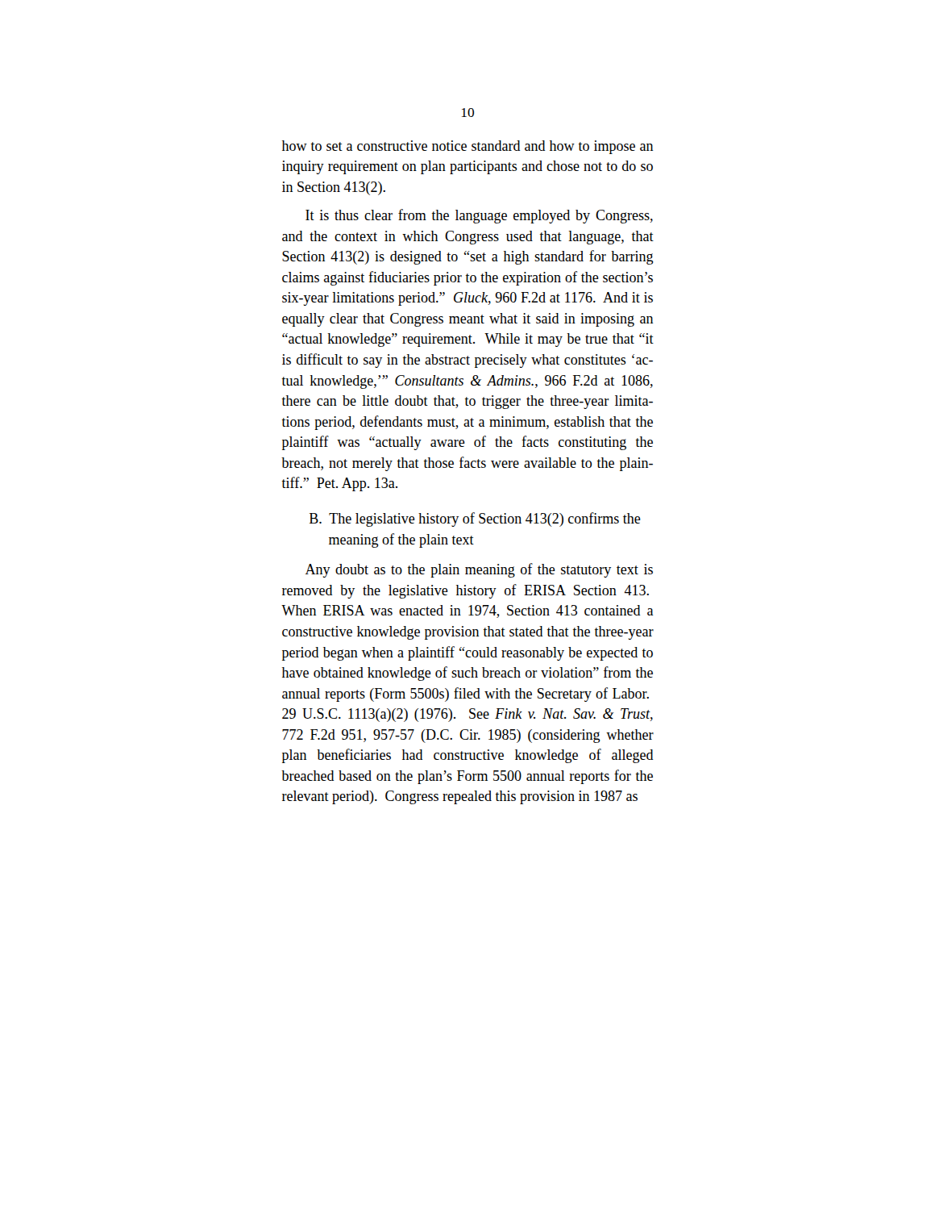10
how to set a constructive notice standard and how to impose an inquiry requirement on plan participants and chose not to do so in Section 413(2).
It is thus clear from the language employed by Congress, and the context in which Congress used that language, that Section 413(2) is designed to “set a high standard for barring claims against fiduciaries prior to the expiration of the section’s six-year limitations period.” Gluck, 960 F.2d at 1176. And it is equally clear that Congress meant what it said in imposing an “actual knowledge” requirement. While it may be true that “it is difficult to say in the abstract precisely what constitutes ‘actual knowledge,’” Consultants & Admins., 966 F.2d at 1086, there can be little doubt that, to trigger the three-year limitations period, defendants must, at a minimum, establish that the plaintiff was “actually aware of the facts constituting the breach, not merely that those facts were available to the plaintiff.” Pet. App. 13a.
B. The legislative history of Section 413(2) confirms the meaning of the plain text
Any doubt as to the plain meaning of the statutory text is removed by the legislative history of ERISA Section 413. When ERISA was enacted in 1974, Section 413 contained a constructive knowledge provision that stated that the three-year period began when a plaintiff “could reasonably be expected to have obtained knowledge of such breach or violation” from the annual reports (Form 5500s) filed with the Secretary of Labor. 29 U.S.C. 1113(a)(2) (1976). See Fink v. Nat. Sav. & Trust, 772 F.2d 951, 957-57 (D.C. Cir. 1985) (considering whether plan beneficiaries had constructive knowledge of alleged breached based on the plan’s Form 5500 annual reports for the relevant period). Congress repealed this provision in 1987 as